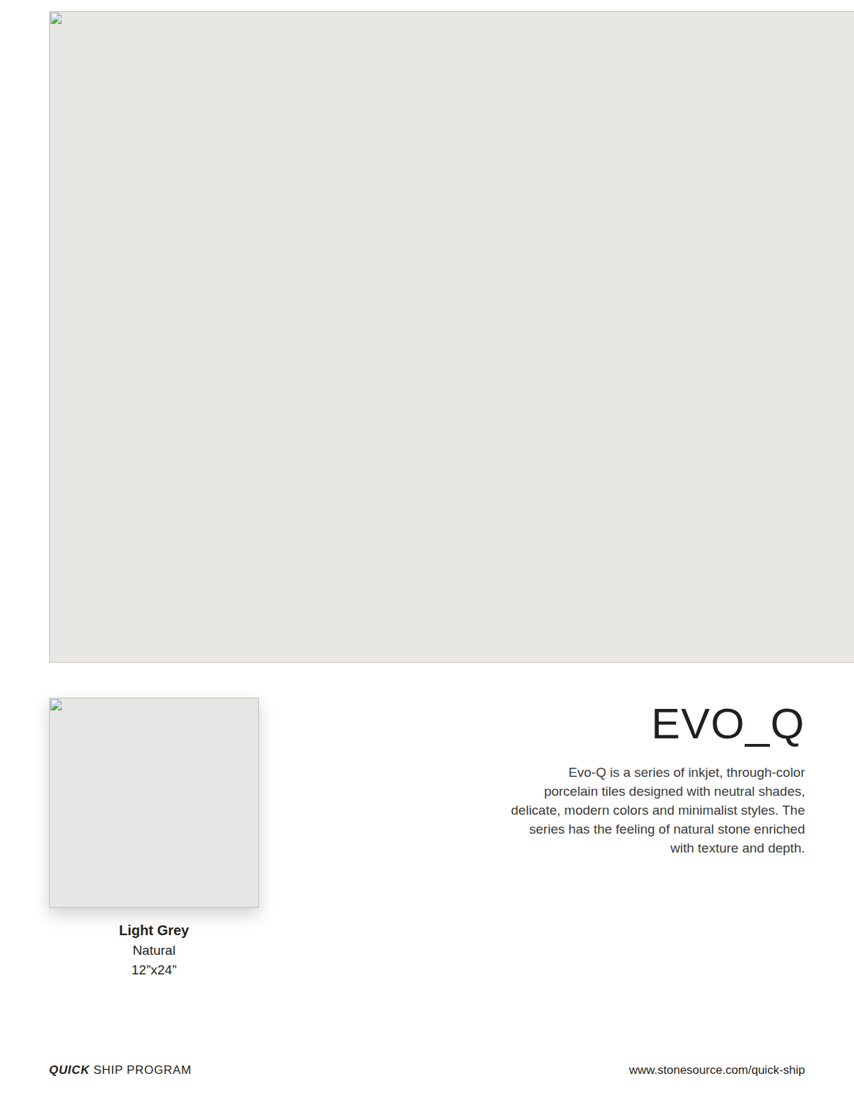Light Grey Natural
12”x24”
EVO_Q
Evo-Q is a series of inkjet, through-color porcelain tiles designed with neutral shades, delicate, modern colors and minimalist styles. The series has the feeling of natural stone enriched with texture and depth.
QUICK SHIP PROGRAM
www.stonesource.com/quick-ship